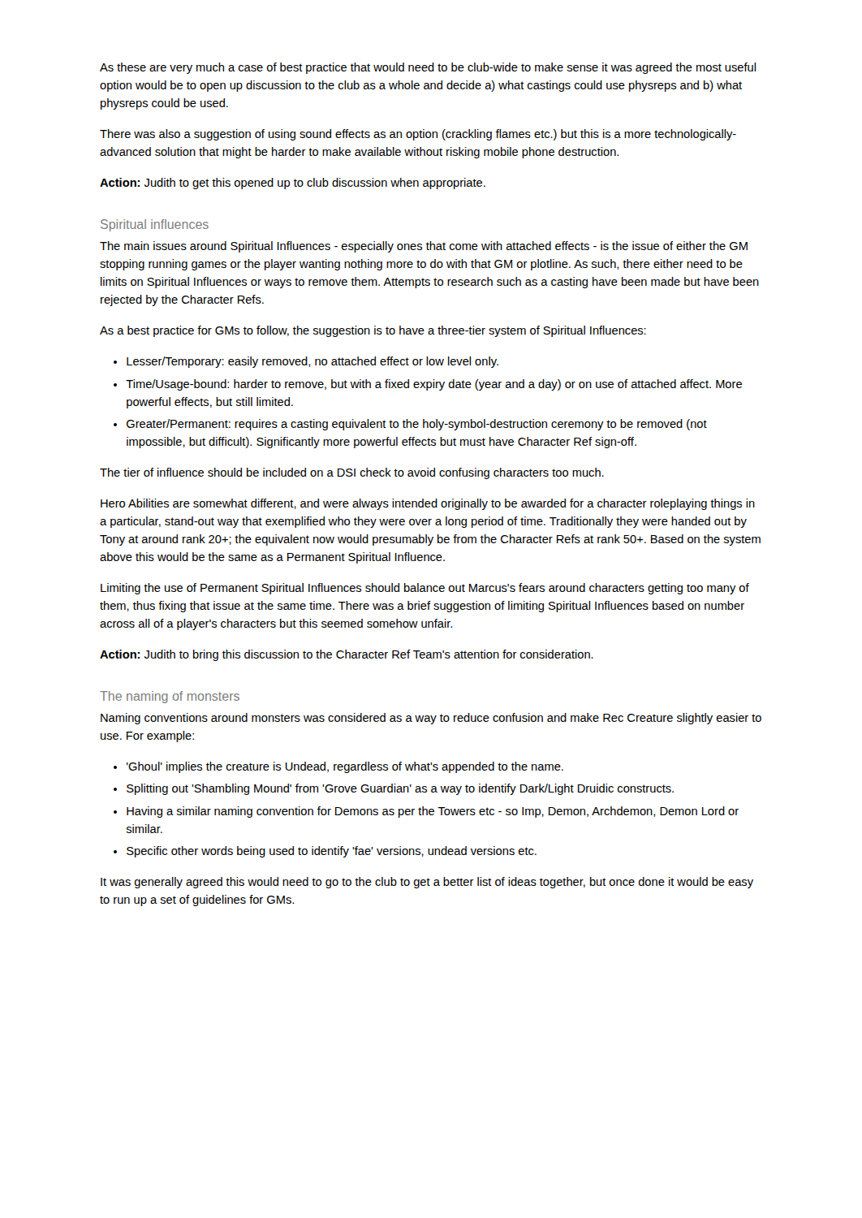As these are very much a case of best practice that would need to be club-wide to make sense it was agreed the most useful option would be to open up discussion to the club as a whole and decide a) what castings could use physreps and b) what physreps could be used.
There was also a suggestion of using sound effects as an option (crackling flames etc.) but this is a more technologically-advanced solution that might be harder to make available without risking mobile phone destruction.
Action: Judith to get this opened up to club discussion when appropriate.
Spiritual influences
The main issues around Spiritual Influences - especially ones that come with attached effects - is the issue of either the GM stopping running games or the player wanting nothing more to do with that GM or plotline. As such, there either need to be limits on Spiritual Influences or ways to remove them. Attempts to research such as a casting have been made but have been rejected by the Character Refs.
As a best practice for GMs to follow, the suggestion is to have a three-tier system of Spiritual Influences:
Lesser/Temporary: easily removed, no attached effect or low level only.
Time/Usage-bound: harder to remove, but with a fixed expiry date (year and a day) or on use of attached affect. More powerful effects, but still limited.
Greater/Permanent: requires a casting equivalent to the holy-symbol-destruction ceremony to be removed (not impossible, but difficult). Significantly more powerful effects but must have Character Ref sign-off.
The tier of influence should be included on a DSI check to avoid confusing characters too much.
Hero Abilities are somewhat different, and were always intended originally to be awarded for a character roleplaying things in a particular, stand-out way that exemplified who they were over a long period of time. Traditionally they were handed out by Tony at around rank 20+; the equivalent now would presumably be from the Character Refs at rank 50+. Based on the system above this would be the same as a Permanent Spiritual Influence.
Limiting the use of Permanent Spiritual Influences should balance out Marcus's fears around characters getting too many of them, thus fixing that issue at the same time. There was a brief suggestion of limiting Spiritual Influences based on number across all of a player's characters but this seemed somehow unfair.
Action: Judith to bring this discussion to the Character Ref Team's attention for consideration.
The naming of monsters
Naming conventions around monsters was considered as a way to reduce confusion and make Rec Creature slightly easier to use. For example:
'Ghoul' implies the creature is Undead, regardless of what's appended to the name.
Splitting out 'Shambling Mound' from 'Grove Guardian' as a way to identify Dark/Light Druidic constructs.
Having a similar naming convention for Demons as per the Towers etc - so Imp, Demon, Archdemon, Demon Lord or similar.
Specific other words being used to identify 'fae' versions, undead versions etc.
It was generally agreed this would need to go to the club to get a better list of ideas together, but once done it would be easy to run up a set of guidelines for GMs.